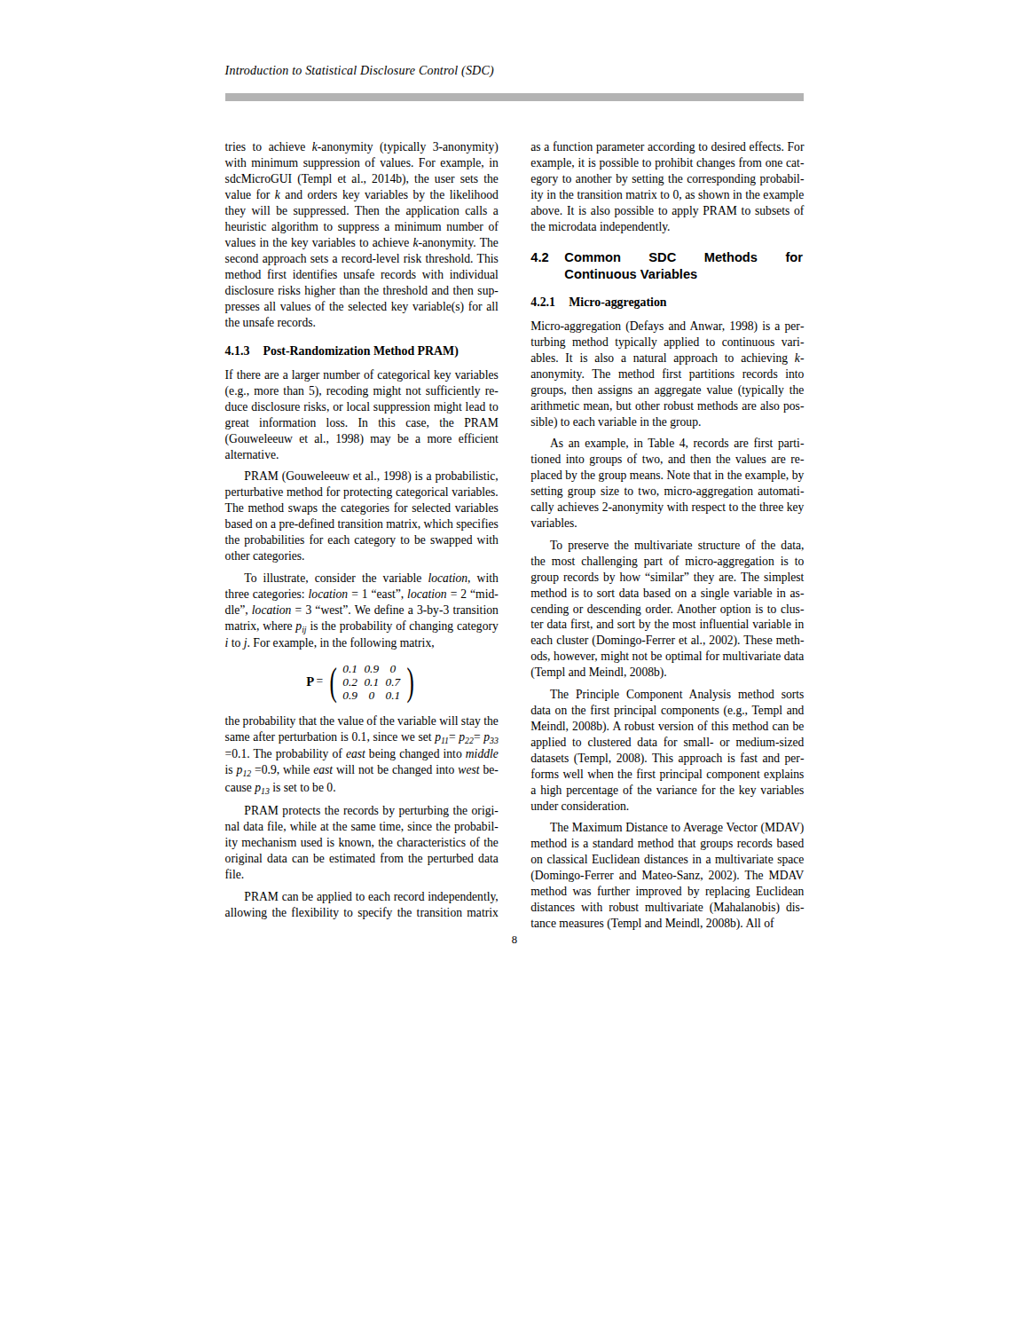Introduction to Statistical Disclosure Control (SDC)
tries to achieve k-anonymity (typically 3-anonymity) with minimum suppression of values. For example, in sdcMicroGUI (Templ et al., 2014b), the user sets the value for k and orders key variables by the likelihood they will be suppressed. Then the application calls a heuristic algorithm to suppress a minimum number of values in the key variables to achieve k-anonymity. The second approach sets a record-level risk threshold. This method first identifies unsafe records with individual disclosure risks higher than the threshold and then suppresses all values of the selected key variable(s) for all the unsafe records.
4.1.3 Post-Randomization Method PRAM)
If there are a larger number of categorical key variables (e.g., more than 5), recoding might not sufficiently reduce disclosure risks, or local suppression might lead to great information loss. In this case, the PRAM (Gouweleeuw et al., 1998) may be a more efficient alternative.
PRAM (Gouweleeuw et al., 1998) is a probabilistic, perturbative method for protecting categorical variables. The method swaps the categories for selected variables based on a pre-defined transition matrix, which specifies the probabilities for each category to be swapped with other categories.
To illustrate, consider the variable location, with three categories: location = 1 “east”, location = 2 “middle”, location = 3 “west”. We define a 3-by-3 transition matrix, where pij is the probability of changing category i to j. For example, in the following matrix,
P= (
| 0.1 | 0.9 | 0 |
| 0.2 | 0.1 | 0.7 |
| 0.9 | 0 | 0.1 |
)
the probability that the value of the variable will stay the same after perturbation is 0.1, since we set p11= p22= p33 =0.1. The probability of east being changed into middle is p12 =0.9, while east will not be changed into west because p13 is set to be 0.
PRAM protects the records by perturbing the original data file, while at the same time, since the probability mechanism used is known, the characteristics of the original data can be estimated from the perturbed data file.
PRAM can be applied to each record independently, allowing the flexibility to specify the transition matrix as a function parameter according to desired effects. For example, it is possible to prohibit changes from one category to another by setting the corresponding probability in the transition matrix to 0, as shown in the example above. It is also possible to apply PRAM to subsets of the microdata independently.
4.2 Common SDC Methods for Continuous Variables
4.2.1 Micro-aggregation
Micro-aggregation (Defays and Anwar, 1998) is a perturbing method typically applied to continuous variables. It is also a natural approach to achieving k-anonymity. The method first partitions records into groups, then assigns an aggregate value (typically the arithmetic mean, but other robust methods are also possible) to each variable in the group.
As an example, in Table 4, records are first partitioned into groups of two, and then the values are replaced by the group means. Note that in the example, by setting group size to two, micro-aggregation automatically achieves 2-anonymity with respect to the three key variables.
To preserve the multivariate structure of the data, the most challenging part of micro-aggregation is to group records by how “similar” they are. The simplest method is to sort data based on a single variable in ascending or descending order. Another option is to cluster data first, and sort by the most influential variable in each cluster (Domingo-Ferrer et al., 2002). These methods, however, might not be optimal for multivariate data (Templ and Meindl, 2008b).
The Principle Component Analysis method sorts data on the first principal components (e.g., Templ and Meindl, 2008b). A robust version of this method can be applied to clustered data for small- or medium-sized datasets (Templ, 2008). This approach is fast and performs well when the first principal component explains a high percentage of the variance for the key variables under consideration.
The Maximum Distance to Average Vector (MDAV) method is a standard method that groups records based on classical Euclidean distances in a multivariate space (Domingo-Ferrer and Mateo-Sanz, 2002). The MDAV method was further improved by replacing Euclidean distances with robust multivariate (Mahalanobis) distance measures (Templ and Meindl, 2008b). All of
8